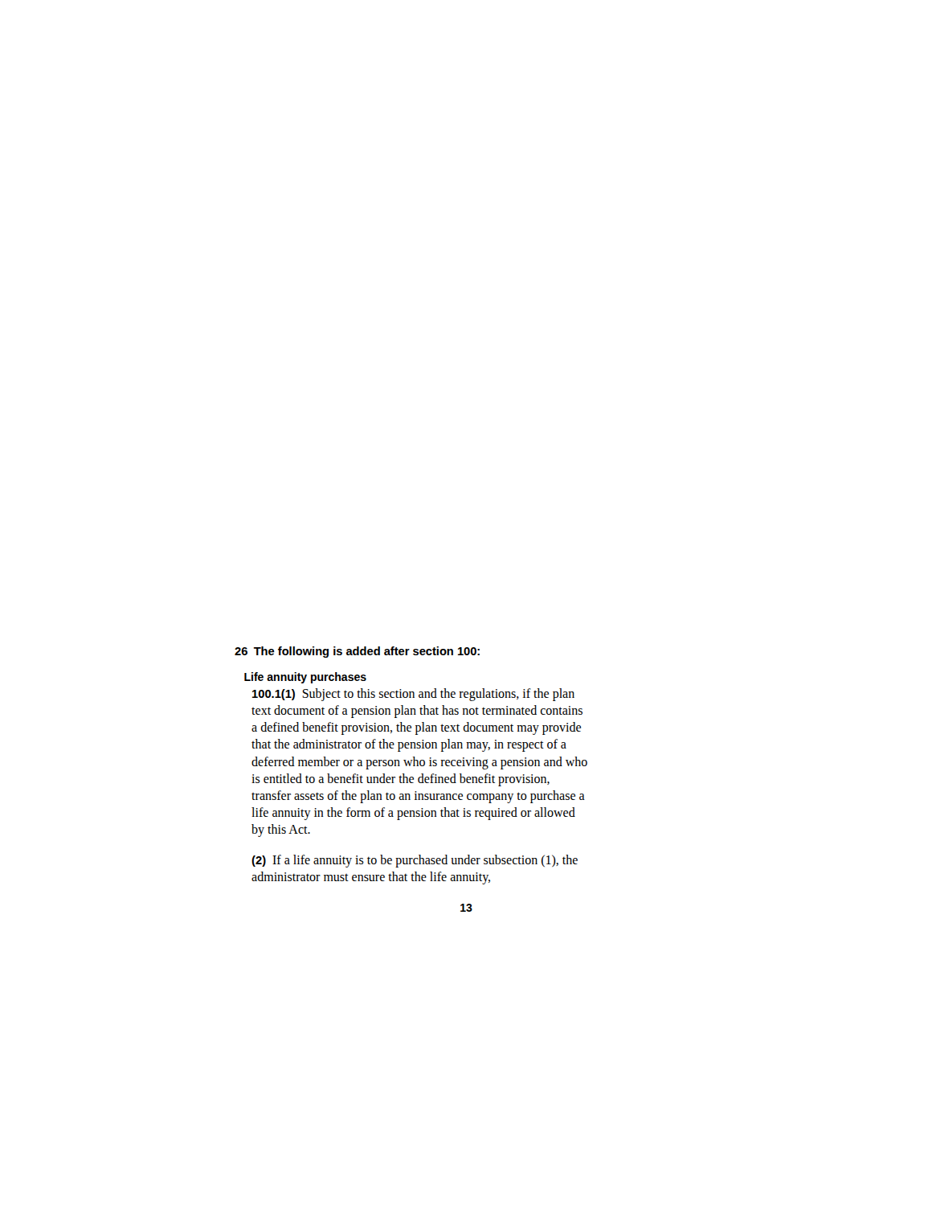26 The following is added after section 100:
Life annuity purchases
100.1(1) Subject to this section and the regulations, if the plan text document of a pension plan that has not terminated contains a defined benefit provision, the plan text document may provide that the administrator of the pension plan may, in respect of a deferred member or a person who is receiving a pension and who is entitled to a benefit under the defined benefit provision, transfer assets of the plan to an insurance company to purchase a life annuity in the form of a pension that is required or allowed by this Act.
(2) If a life annuity is to be purchased under subsection (1), the administrator must ensure that the life annuity,
13